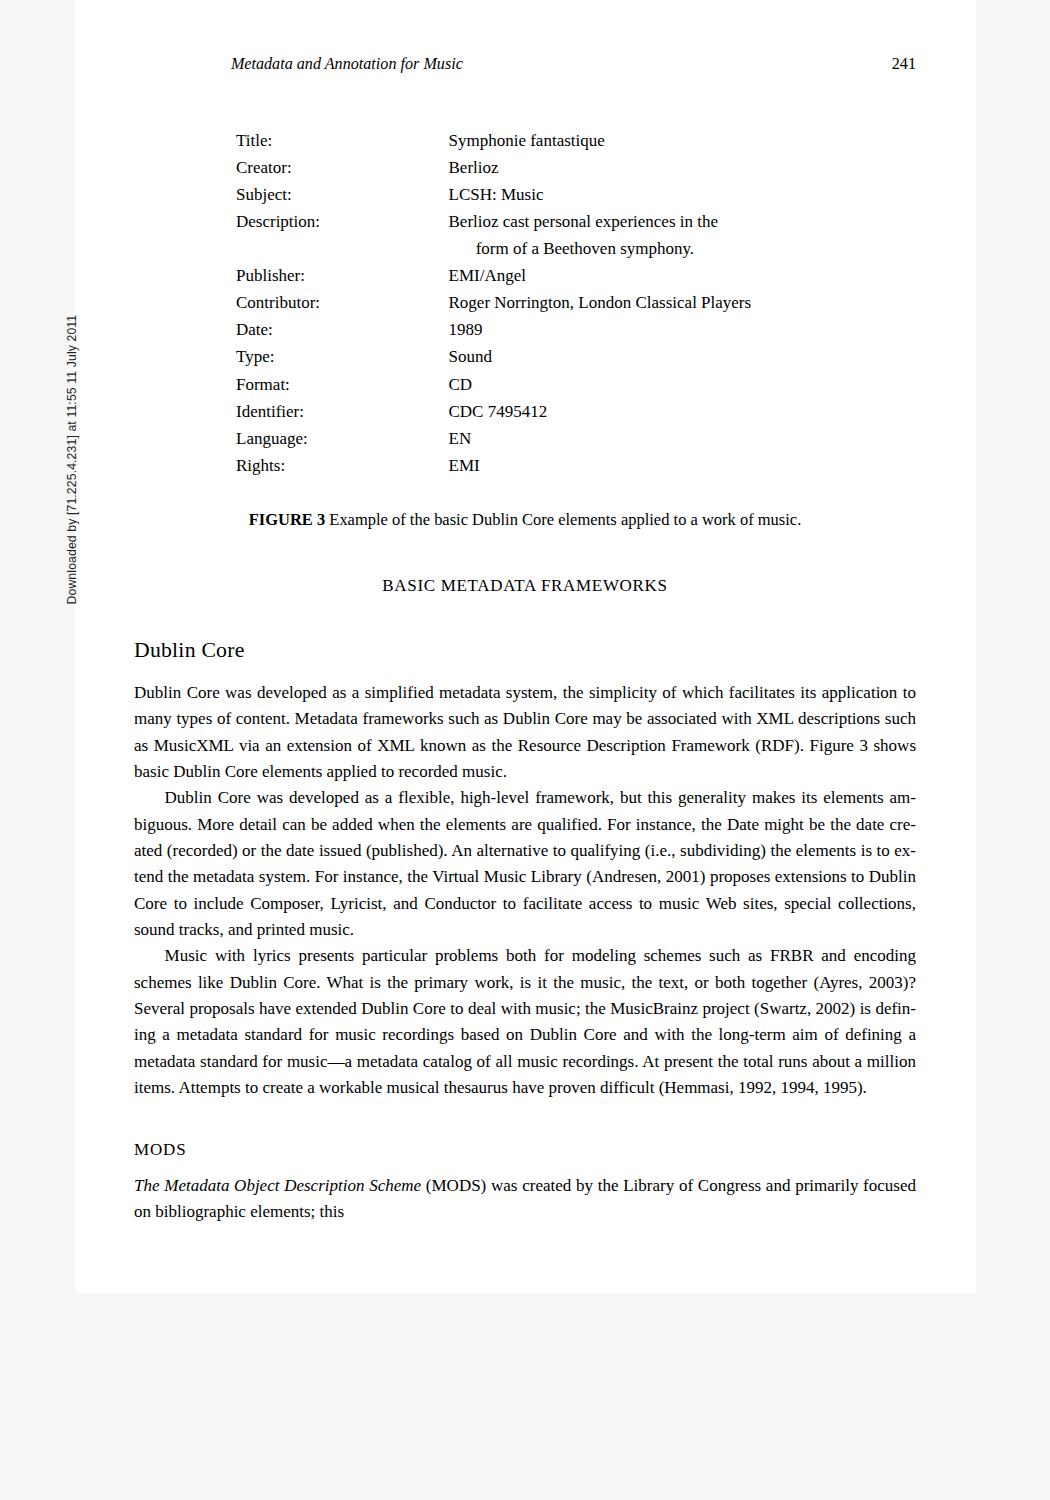Downloaded by [71.225.4.231] at 11:55 11 July 2011
Metadata and Annotation for Music 241
Title:
Symphonie fantastique
Creator:
Berlioz
Subject:
LCSH: Music
Description:
Berlioz cast personal experiences in theform of a Beethoven symphony.
Publisher:
EMI/Angel
Contributor:
Roger Norrington, London Classical Players
Date:
1989
Type:
Sound
Format:
CD
Identifier:
CDC 7495412
Language:
EN
Rights:
EMI
FIGURE 3 Example of the basic Dublin Core elements applied to a work of music.
BASIC METADATA FRAMEWORKS
Dublin Core
Dublin Core was developed as a simplified metadata system, the simplicity of which facilitates its application to many types of content. Metadata frameworks such as Dublin Core may be associated with XML descriptions such as MusicXML via an extension of XML known as the Resource Description Framework (RDF). Figure 3 shows basic Dublin Core elements applied to recorded music.
Dublin Core was developed as a flexible, high-level framework, but this generality makes its elements ambiguous. More detail can be added when the elements are qualified. For instance, the Date might be the date created (recorded) or the date issued (published). An alternative to qualifying (i.e., subdividing) the elements is to extend the metadata system. For instance, the Virtual Music Library (Andresen, 2001) proposes extensions to Dublin Core to include Composer, Lyricist, and Conductor to facilitate access to music Web sites, special collections, sound tracks, and printed music.
Music with lyrics presents particular problems both for modeling schemes such as FRBR and encoding schemes like Dublin Core. What is the primary work, is it the music, the text, or both together (Ayres, 2003)? Several proposals have extended Dublin Core to deal with music; the MusicBrainz project (Swartz, 2002) is defining a metadata standard for music recordings based on Dublin Core and with the long-term aim of defining a metadata standard for music—a metadata catalog of all music recordings. At present the total runs about a million items. Attempts to create a workable musical thesaurus have proven difficult (Hemmasi, 1992, 1994, 1995).
MODS
The Metadata Object Description Scheme (MODS) was created by the Library of Congress and primarily focused on bibliographic elements; this